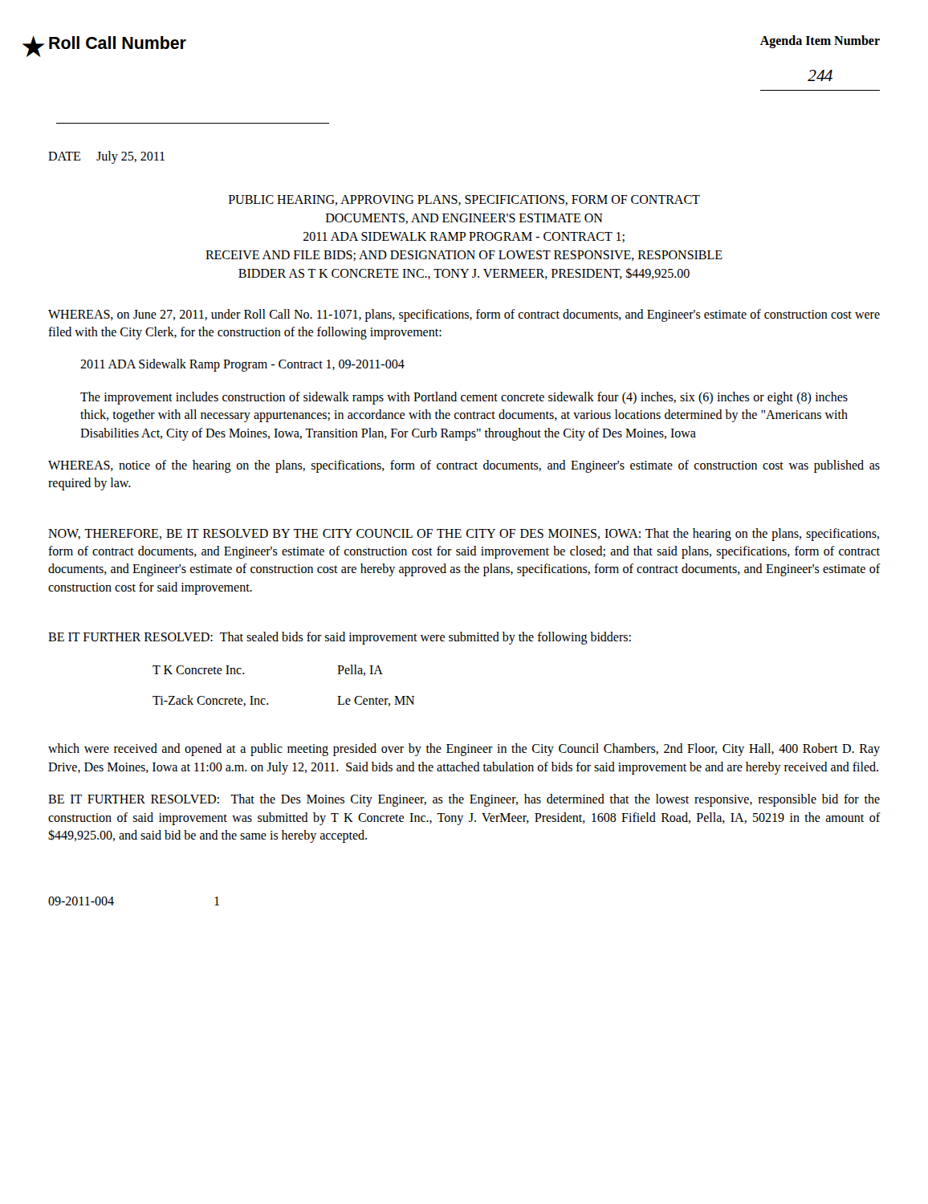★ Roll Call Number
Agenda Item Number
244
DATEJuly 25, 2011
PUBLIC HEARING, APPROVING PLANS, SPECIFICATIONS, FORM OF CONTRACT
DOCUMENTS, AND ENGINEER'S ESTIMATE ON
2011 ADA SIDEWALK RAMP PROGRAM - CONTRACT 1;
RECEIVE AND FILE BIDS; AND DESIGNATION OF LOWEST RESPONSIVE, RESPONSIBLE
BIDDER AS T K CONCRETE INC., TONY J. VERMEER, PRESIDENT, $449,925.00
WHEREAS, on June 27, 2011, under Roll Call No. 11-1071, plans, specifications, form of contract documents, and Engineer's estimate of construction cost were filed with the City Clerk, for the construction of the following improvement:
2011 ADA Sidewalk Ramp Program - Contract 1, 09-2011-004
The improvement includes construction of sidewalk ramps with Portland cement concrete sidewalk four (4) inches, six (6) inches or eight (8) inches thick, together with all necessary appurtenances; in accordance with the contract documents, at various locations determined by the "Americans with Disabilities Act, City of Des Moines, Iowa, Transition Plan, For Curb Ramps" throughout the City of Des Moines, Iowa
WHEREAS, notice of the hearing on the plans, specifications, form of contract documents, and Engineer's estimate of construction cost was published as required by law.
NOW, THEREFORE, BE IT RESOLVED BY THE CITY COUNCIL OF THE CITY OF DES MOINES, IOWA: That the hearing on the plans, specifications, form of contract documents, and Engineer's estimate of construction cost for said improvement be closed; and that said plans, specifications, form of contract documents, and Engineer's estimate of construction cost are hereby approved as the plans, specifications, form of contract documents, and Engineer's estimate of construction cost for said improvement.
BE IT FURTHER RESOLVED: That sealed bids for said improvement were submitted by the following bidders:
| T K Concrete Inc. | Pella, IA |
| Ti-Zack Concrete, Inc. | Le Center, MN |
which were received and opened at a public meeting presided over by the Engineer in the City Council Chambers, 2nd Floor, City Hall, 400 Robert D. Ray Drive, Des Moines, Iowa at 11:00 a.m. on July 12, 2011. Said bids and the attached tabulation of bids for said improvement be and are hereby received and filed.
BE IT FURTHER RESOLVED: That the Des Moines City Engineer, as the Engineer, has determined that the lowest responsive, responsible bid for the construction of said improvement was submitted by T K Concrete Inc., Tony J. VerMeer, President, 1608 Fifield Road, Pella, IA, 50219 in the amount of $449,925.00, and said bid be and the same is hereby accepted.
09-2011-004 1